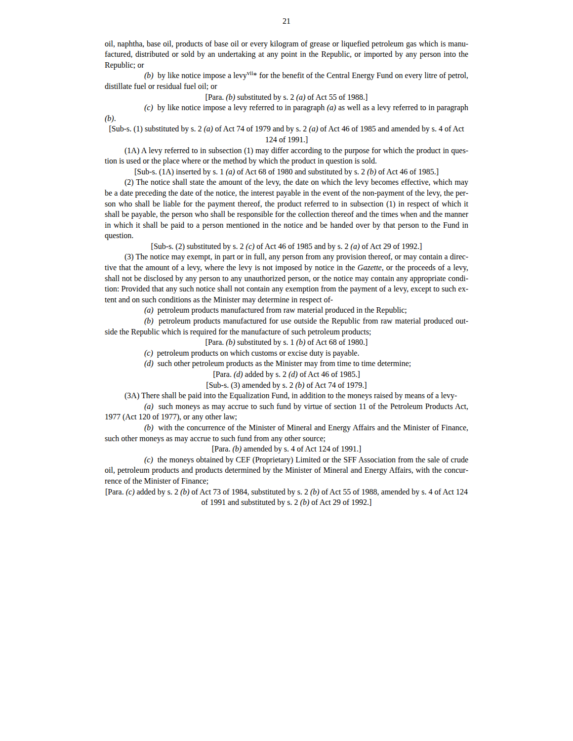21
oil, naphtha, base oil, products of base oil or every kilogram of grease or liquefied petroleum gas which is manufactured, distributed or sold by an undertaking at any point in the Republic, or imported by any person into the Republic; or
(b) by like notice impose a levyvii* for the benefit of the Central Energy Fund on every litre of petrol, distillate fuel or residual fuel oil; or
[Para. (b) substituted by s. 2 (a) of Act 55 of 1988.]
(c) by like notice impose a levy referred to in paragraph (a) as well as a levy referred to in paragraph (b).
[Sub-s. (1) substituted by s. 2 (a) of Act 74 of 1979 and by s. 2 (a) of Act 46 of 1985 and amended by s. 4 of Act 124 of 1991.]
(1A) A levy referred to in subsection (1) may differ according to the purpose for which the product in question is used or the place where or the method by which the product in question is sold.
[Sub-s. (1A) inserted by s. 1 (a) of Act 68 of 1980 and substituted by s. 2 (b) of Act 46 of 1985.]
(2) The notice shall state the amount of the levy, the date on which the levy becomes effective, which may be a date preceding the date of the notice, the interest payable in the event of the non-payment of the levy, the person who shall be liable for the payment thereof, the product referred to in subsection (1) in respect of which it shall be payable, the person who shall be responsible for the collection thereof and the times when and the manner in which it shall be paid to a person mentioned in the notice and be handed over by that person to the Fund in question.
[Sub-s. (2) substituted by s. 2 (c) of Act 46 of 1985 and by s. 2 (a) of Act 29 of 1992.]
(3) The notice may exempt, in part or in full, any person from any provision thereof, or may contain a directive that the amount of a levy, where the levy is not imposed by notice in the Gazette, or the proceeds of a levy, shall not be disclosed by any person to any unauthorized person, or the notice may contain any appropriate condition: Provided that any such notice shall not contain any exemption from the payment of a levy, except to such extent and on such conditions as the Minister may determine in respect of-
(a) petroleum products manufactured from raw material produced in the Republic;
(b) petroleum products manufactured for use outside the Republic from raw material produced outside the Republic which is required for the manufacture of such petroleum products;
[Para. (b) substituted by s. 1 (b) of Act 68 of 1980.]
(c) petroleum products on which customs or excise duty is payable.
(d) such other petroleum products as the Minister may from time to time determine;
[Para. (d) added by s. 2 (d) of Act 46 of 1985.]
[Sub-s. (3) amended by s. 2 (b) of Act 74 of 1979.]
(3A) There shall be paid into the Equalization Fund, in addition to the moneys raised by means of a levy-
(a) such moneys as may accrue to such fund by virtue of section 11 of the Petroleum Products Act, 1977 (Act 120 of 1977), or any other law;
(b) with the concurrence of the Minister of Mineral and Energy Affairs and the Minister of Finance, such other moneys as may accrue to such fund from any other source;
[Para. (b) amended by s. 4 of Act 124 of 1991.]
(c) the moneys obtained by CEF (Proprietary) Limited or the SFF Association from the sale of crude oil, petroleum products and products determined by the Minister of Mineral and Energy Affairs, with the concurrence of the Minister of Finance;
[Para. (c) added by s. 2 (b) of Act 73 of 1984, substituted by s. 2 (b) of Act 55 of 1988, amended by s. 4 of Act 124 of 1991 and substituted by s. 2 (b) of Act 29 of 1992.]